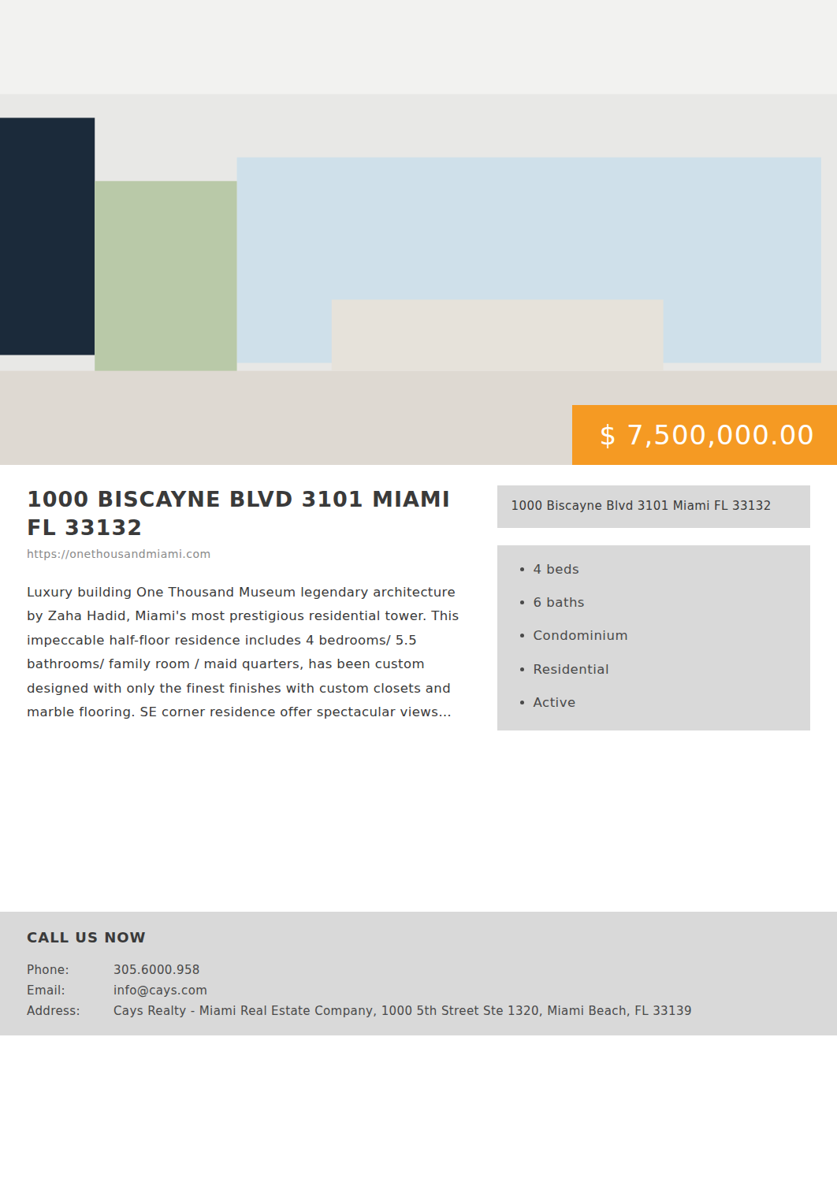$ 7,500,000.00
1000 Biscayne Blvd 3101 Miami FL 33132
https://onethousandmiami.com
Luxury building One Thousand Museum legendary architecture by Zaha Hadid, Miami's most prestigious residential tower. This impeccable half-floor residence includes 4 bedrooms/ 5.5 bathrooms/ family room / maid quarters, has been custom designed with only the finest finishes with custom closets and marble flooring. SE corner residence offer spectacular views…
1000 Biscayne Blvd 3101 Miami FL 33132
4 beds
6 baths
Condominium
Residential
Active
Call us now
| Phone: | 305.6000.958 |
| Email: | info@cays.com |
| Address: | Cays Realty - Miami Real Estate Company, 1000 5th Street Ste 1320, Miami Beach, FL 33139 |